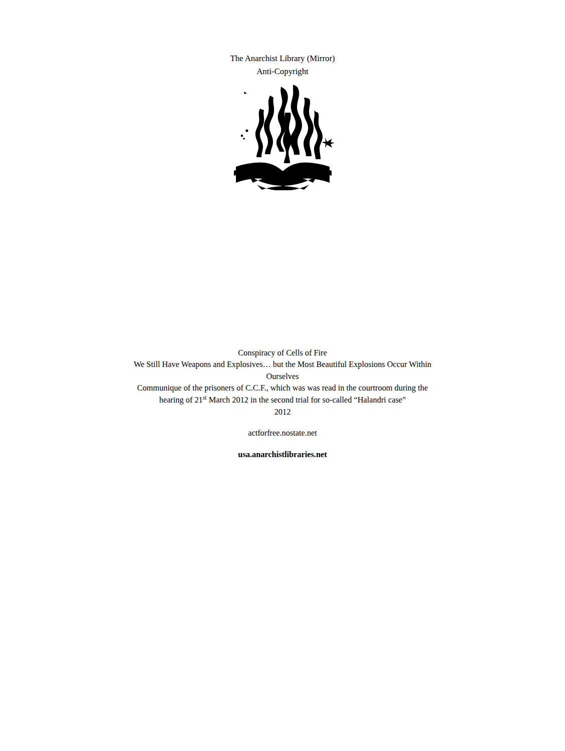The Anarchist Library (Mirror)
Anti-Copyright
Conspiracy of Cells of Fire
We Still Have Weapons and Explosives… but the Most Beautiful Explosions Occur Within Ourselves
Communique of the prisoners of C.C.F., which was was read in the courtroom during the hearing of 21st March 2012 in the second trial for so-called “Halandri case”
2012
actforfree.nostate.net
usa.anarchistlibraries.net